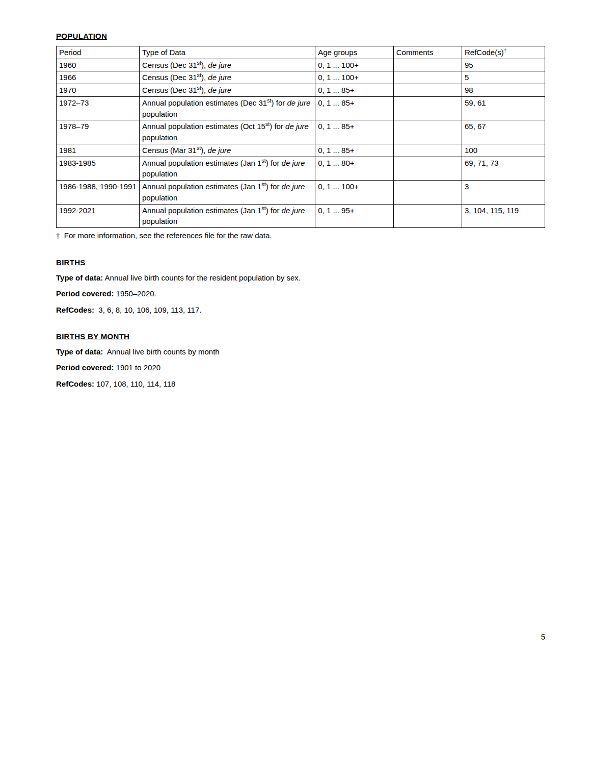POPULATION
| Period | Type of Data | Age groups | Comments | RefCode(s) † |
| --- | --- | --- | --- | --- |
| 1960 | Census (Dec 31 st ), de jure | 0, 1 ... 100+ | | 95 |
| 1966 | Census (Dec 31 st ), de jure | 0, 1 ... 100+ | | 5 |
| 1970 | Census (Dec 31 st ), de jure | 0, 1 ... 85+ | | 98 |
| 1972–73 | Annual population estimates (Dec 31 st ) for de jure population | 0, 1 ... 85+ | | 59, 61 |
| 1978–79 | Annual population estimates (Oct 15 st ) for de jure population | 0, 1 ... 85+ | | 65, 67 |
| 1981 | Census (Mar 31 st ), de jure | 0, 1 ... 85+ | | 100 |
| 1983-1985 | Annual population estimates (Jan 1 st ) for de jure population | 0, 1 ... 80+ | | 69, 71, 73 |
| 1986-1988, 1990-1991 | Annual population estimates (Jan 1 st ) for de jure population | 0, 1 ... 100+ | | 3 |
| 1992-2021 | Annual population estimates (Jan 1 st ) for de jure population | 0, 1 ... 95+ | | 3, 104, 115, 119 |
† For more information, see the references file for the raw data.
BIRTHS
Type of data: Annual live birth counts for the resident population by sex.
Period covered: 1950–2020.
RefCodes: 3, 6, 8, 10, 106, 109, 113, 117.
BIRTHS BY MONTH
Type of data: Annual live birth counts by month
Period covered: 1901 to 2020
RefCodes: 107, 108, 110, 114, 118
5